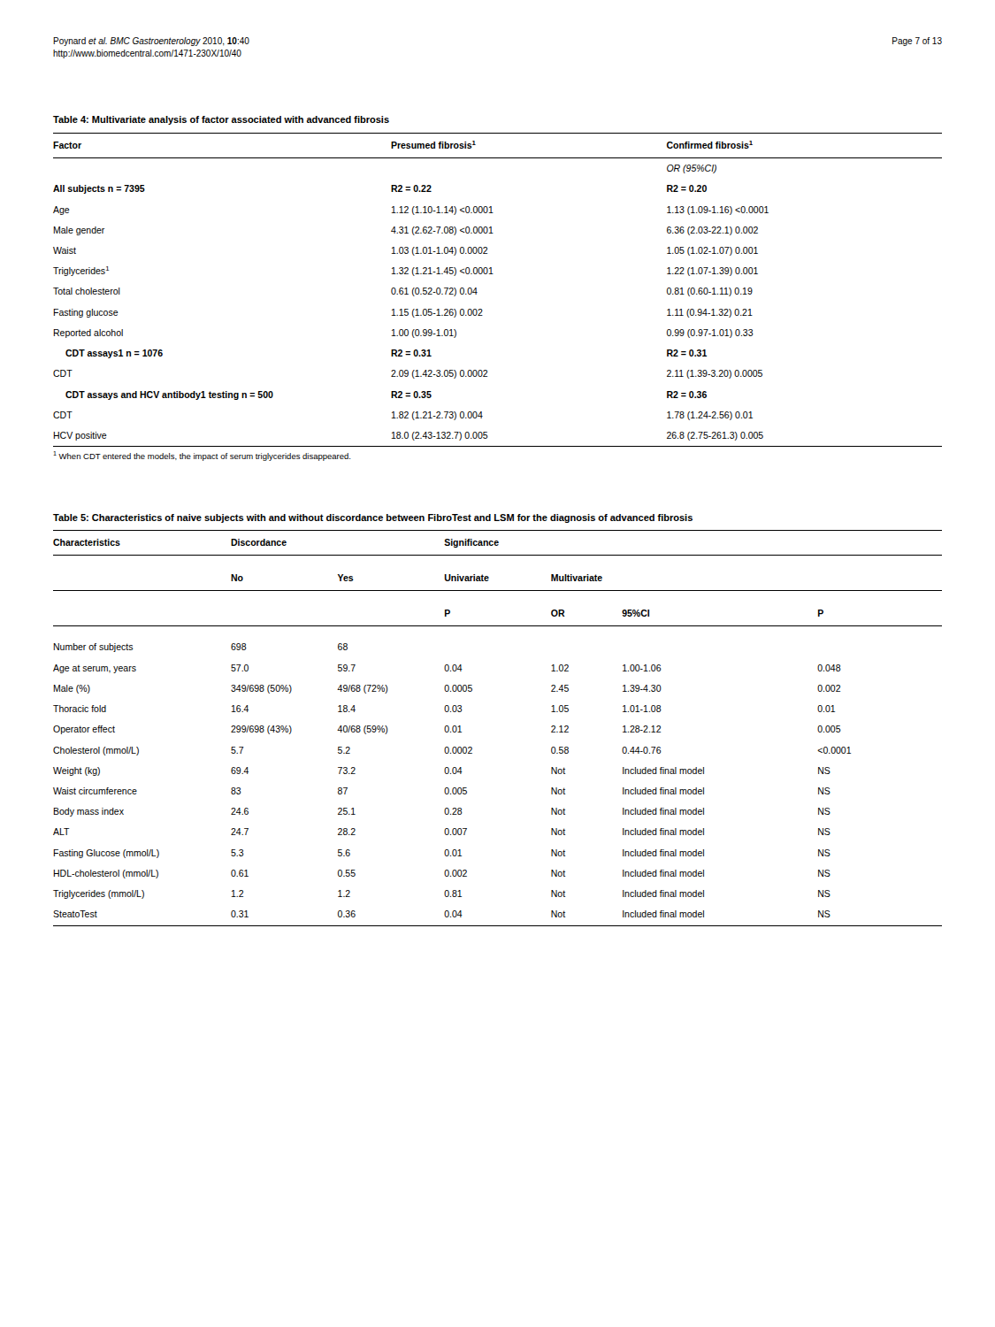Poynard et al. BMC Gastroenterology 2010, 10:40
http://www.biomedcentral.com/1471-230X/10/40
Page 7 of 13
Table 4: Multivariate analysis of factor associated with advanced fibrosis
| Factor | Presumed fibrosis 1 | Confirmed fibrosis 1 |
| --- | --- | --- |
| | | OR (95%CI) |
| All subjects n = 7395 | R2 = 0.22 | R2 = 0.20 |
| Age | 1.12 (1.10-1.14) <0.0001 | 1.13 (1.09-1.16) <0.0001 |
| Male gender | 4.31 (2.62-7.08) <0.0001 | 6.36 (2.03-22.1) 0.002 |
| Waist | 1.03 (1.01-1.04) 0.0002 | 1.05 (1.02-1.07) 0.001 |
| Triglycerides 1 | 1.32 (1.21-1.45) <0.0001 | 1.22 (1.07-1.39) 0.001 |
| Total cholesterol | 0.61 (0.52-0.72) 0.04 | 0.81 (0.60-1.11) 0.19 |
| Fasting glucose | 1.15 (1.05-1.26) 0.002 | 1.11 (0.94-1.32) 0.21 |
| Reported alcohol | 1.00 (0.99-1.01) | 0.99 (0.97-1.01) 0.33 |
| CDT assays1 n = 1076 | R2 = 0.31 | R2 = 0.31 |
| CDT | 2.09 (1.42-3.05) 0.0002 | 2.11 (1.39-3.20) 0.0005 |
| CDT assays and HCV antibody1 testing n = 500 | R2 = 0.35 | R2 = 0.36 |
| CDT | 1.82 (1.21-2.73) 0.004 | 1.78 (1.24-2.56) 0.01 |
| HCV positive | 18.0 (2.43-132.7) 0.005 | 26.8 (2.75-261.3) 0.005 |
1 When CDT entered the models, the impact of serum triglycerides disappeared.
Table 5: Characteristics of naive subjects with and without discordance between FibroTest and LSM for the diagnosis of advanced fibrosis
| Characteristics | Discordance | Significance |
| --- | --- | --- |
| | No | Yes | Univariate | Multivariate |
| | | | P | OR | 95%CI | P |
| Number of subjects | 698 | 68 | | | | |
| Age at serum, years | 57.0 | 59.7 | 0.04 | 1.02 | 1.00-1.06 | 0.048 |
| Male (%) | 349/698 (50%) | 49/68 (72%) | 0.0005 | 2.45 | 1.39-4.30 | 0.002 |
| Thoracic fold | 16.4 | 18.4 | 0.03 | 1.05 | 1.01-1.08 | 0.01 |
| Operator effect | 299/698 (43%) | 40/68 (59%) | 0.01 | 2.12 | 1.28-2.12 | 0.005 |
| Cholesterol (mmol/L) | 5.7 | 5.2 | 0.0002 | 0.58 | 0.44-0.76 | <0.0001 |
| Weight (kg) | 69.4 | 73.2 | 0.04 | Not | Included final model | NS |
| Waist circumference | 83 | 87 | 0.005 | Not | Included final model | NS |
| Body mass index | 24.6 | 25.1 | 0.28 | Not | Included final model | NS |
| ALT | 24.7 | 28.2 | 0.007 | Not | Included final model | NS |
| Fasting Glucose (mmol/L) | 5.3 | 5.6 | 0.01 | Not | Included final model | NS |
| HDL-cholesterol (mmol/L) | 0.61 | 0.55 | 0.002 | Not | Included final model | NS |
| Triglycerides (mmol/L) | 1.2 | 1.2 | 0.81 | Not | Included final model | NS |
| SteatoTest | 0.31 | 0.36 | 0.04 | Not | Included final model | NS |